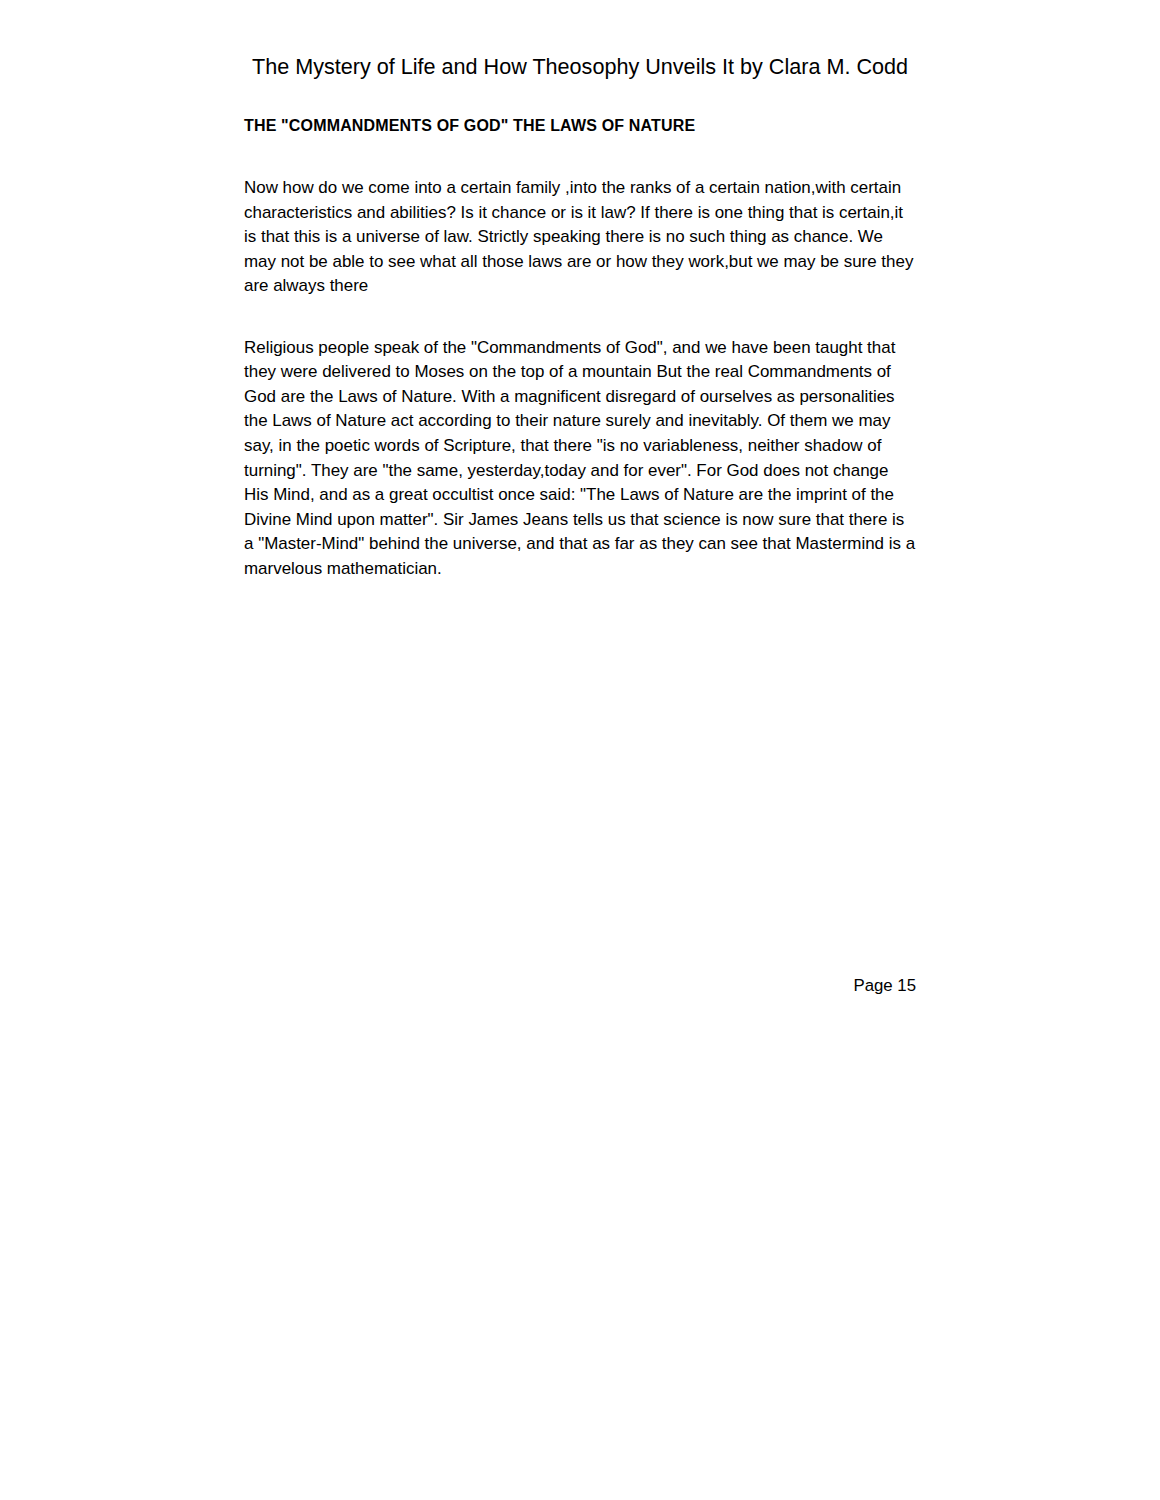The Mystery of Life and How Theosophy Unveils It by Clara M. Codd
THE "COMMANDMENTS OF GOD" THE LAWS OF NATURE
Now how do we come into a certain family ,into the ranks of a certain nation,with certain characteristics and abilities? Is it chance or is it law? If there is one thing that is certain,it is that this is a universe of law. Strictly speaking there is no such thing as chance. We may not be able to see what all those laws are or how they work,but we may be sure they are always there
Religious people speak of the "Commandments of God", and we have been taught that they were delivered to Moses on the top of a mountain But the real Commandments of God are the Laws of Nature. With a magnificent disregard of ourselves as personalities the Laws of Nature act according to their nature surely and inevitably. Of them we may say, in the poetic words of Scripture, that there "is no variableness, neither shadow of turning". They are "the same, yesterday,today and for ever". For God does not change His Mind, and as a great occultist once said: "The Laws of Nature are the imprint of the Divine Mind upon matter". Sir James Jeans tells us that science is now sure that there is a "Master-Mind" behind the universe, and that as far as they can see that Mastermind is a marvelous mathematician.
Page 15